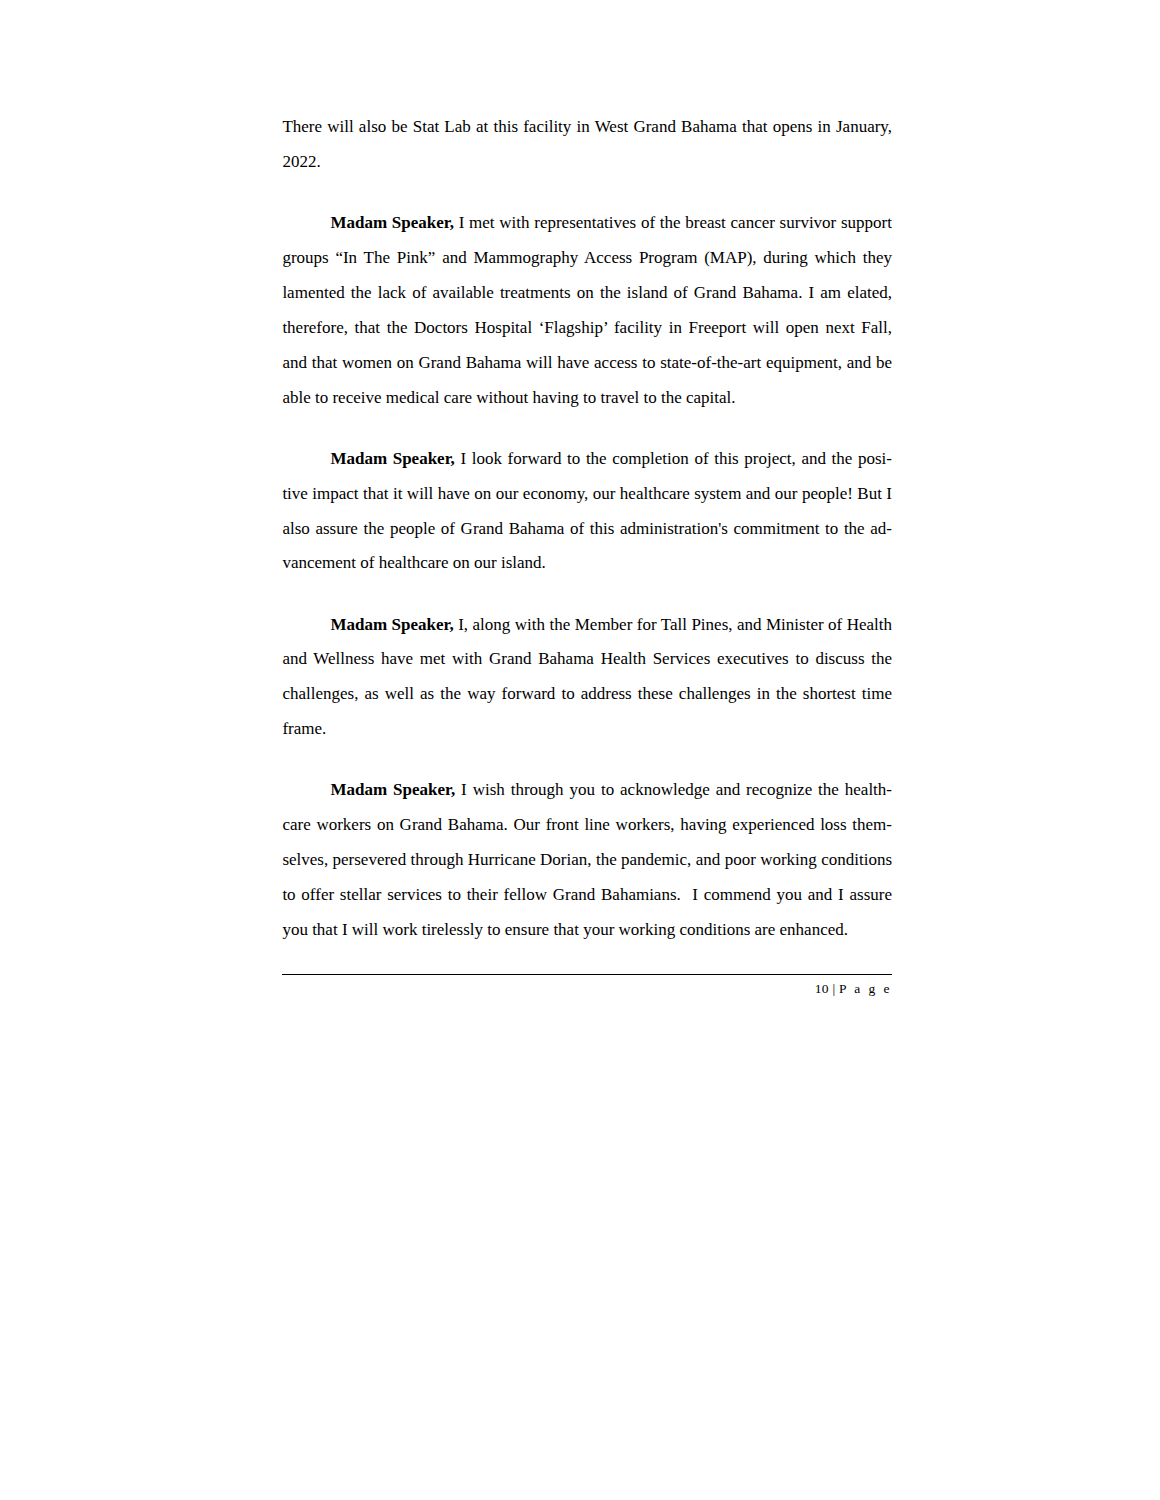There will also be Stat Lab at this facility in West Grand Bahama that opens in January, 2022.
Madam Speaker, I met with representatives of the breast cancer survivor support groups “In The Pink” and Mammography Access Program (MAP), during which they lamented the lack of available treatments on the island of Grand Bahama. I am elated, therefore, that the Doctors Hospital ‘Flagship’ facility in Freeport will open next Fall, and that women on Grand Bahama will have access to state-of-the-art equipment, and be able to receive medical care without having to travel to the capital.
Madam Speaker, I look forward to the completion of this project, and the positive impact that it will have on our economy, our healthcare system and our people! But I also assure the people of Grand Bahama of this administration's commitment to the advancement of healthcare on our island.
Madam Speaker, I, along with the Member for Tall Pines, and Minister of Health and Wellness have met with Grand Bahama Health Services executives to discuss the challenges, as well as the way forward to address these challenges in the shortest time frame.
Madam Speaker, I wish through you to acknowledge and recognize the healthcare workers on Grand Bahama. Our front line workers, having experienced loss themselves, persevered through Hurricane Dorian, the pandemic, and poor working conditions to offer stellar services to their fellow Grand Bahamians. I commend you and I assure you that I will work tirelessly to ensure that your working conditions are enhanced.
10 | P a g e